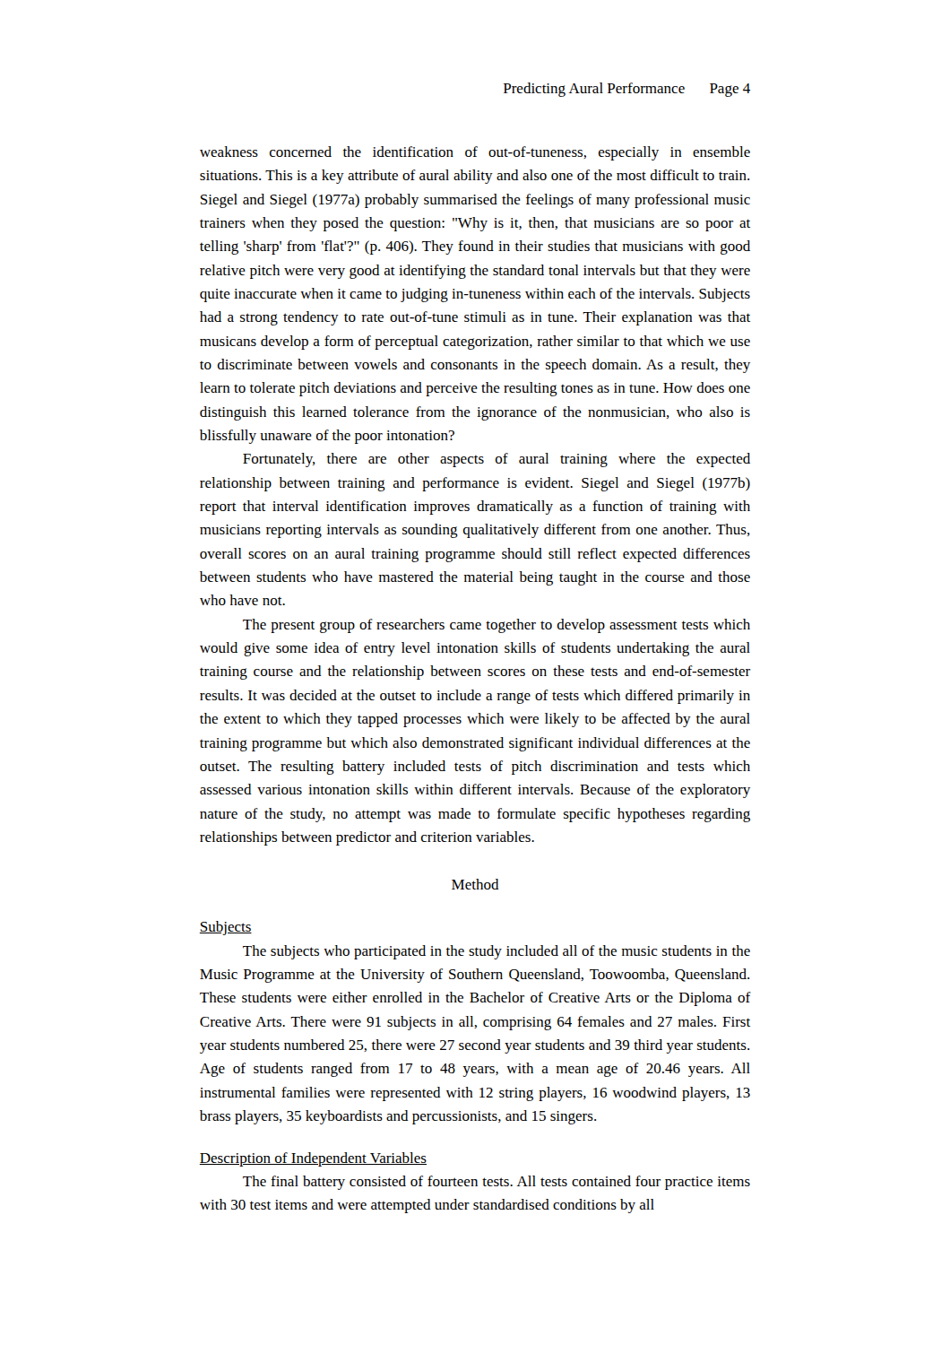Predicting Aural Performance Page 4
weakness concerned the identification of out-of-tuneness, especially in ensemble situations. This is a key attribute of aural ability and also one of the most difficult to train. Siegel and Siegel (1977a) probably summarised the feelings of many professional music trainers when they posed the question: "Why is it, then, that musicians are so poor at telling 'sharp' from 'flat'?" (p. 406). They found in their studies that musicians with good relative pitch were very good at identifying the standard tonal intervals but that they were quite inaccurate when it came to judging in-tuneness within each of the intervals. Subjects had a strong tendency to rate out-of-tune stimuli as in tune. Their explanation was that musicans develop a form of perceptual categorization, rather similar to that which we use to discriminate between vowels and consonants in the speech domain. As a result, they learn to tolerate pitch deviations and perceive the resulting tones as in tune. How does one distinguish this learned tolerance from the ignorance of the nonmusician, who also is blissfully unaware of the poor intonation?
Fortunately, there are other aspects of aural training where the expected relationship between training and performance is evident. Siegel and Siegel (1977b) report that interval identification improves dramatically as a function of training with musicians reporting intervals as sounding qualitatively different from one another. Thus, overall scores on an aural training programme should still reflect expected differences between students who have mastered the material being taught in the course and those who have not.
The present group of researchers came together to develop assessment tests which would give some idea of entry level intonation skills of students undertaking the aural training course and the relationship between scores on these tests and end-of-semester results. It was decided at the outset to include a range of tests which differed primarily in the extent to which they tapped processes which were likely to be affected by the aural training programme but which also demonstrated significant individual differences at the outset. The resulting battery included tests of pitch discrimination and tests which assessed various intonation skills within different intervals. Because of the exploratory nature of the study, no attempt was made to formulate specific hypotheses regarding relationships between predictor and criterion variables.
Method
Subjects
The subjects who participated in the study included all of the music students in the Music Programme at the University of Southern Queensland, Toowoomba, Queensland. These students were either enrolled in the Bachelor of Creative Arts or the Diploma of Creative Arts. There were 91 subjects in all, comprising 64 females and 27 males. First year students numbered 25, there were 27 second year students and 39 third year students. Age of students ranged from 17 to 48 years, with a mean age of 20.46 years. All instrumental families were represented with 12 string players, 16 woodwind players, 13 brass players, 35 keyboardists and percussionists, and 15 singers.
Description of Independent Variables
The final battery consisted of fourteen tests. All tests contained four practice items with 30 test items and were attempted under standardised conditions by all